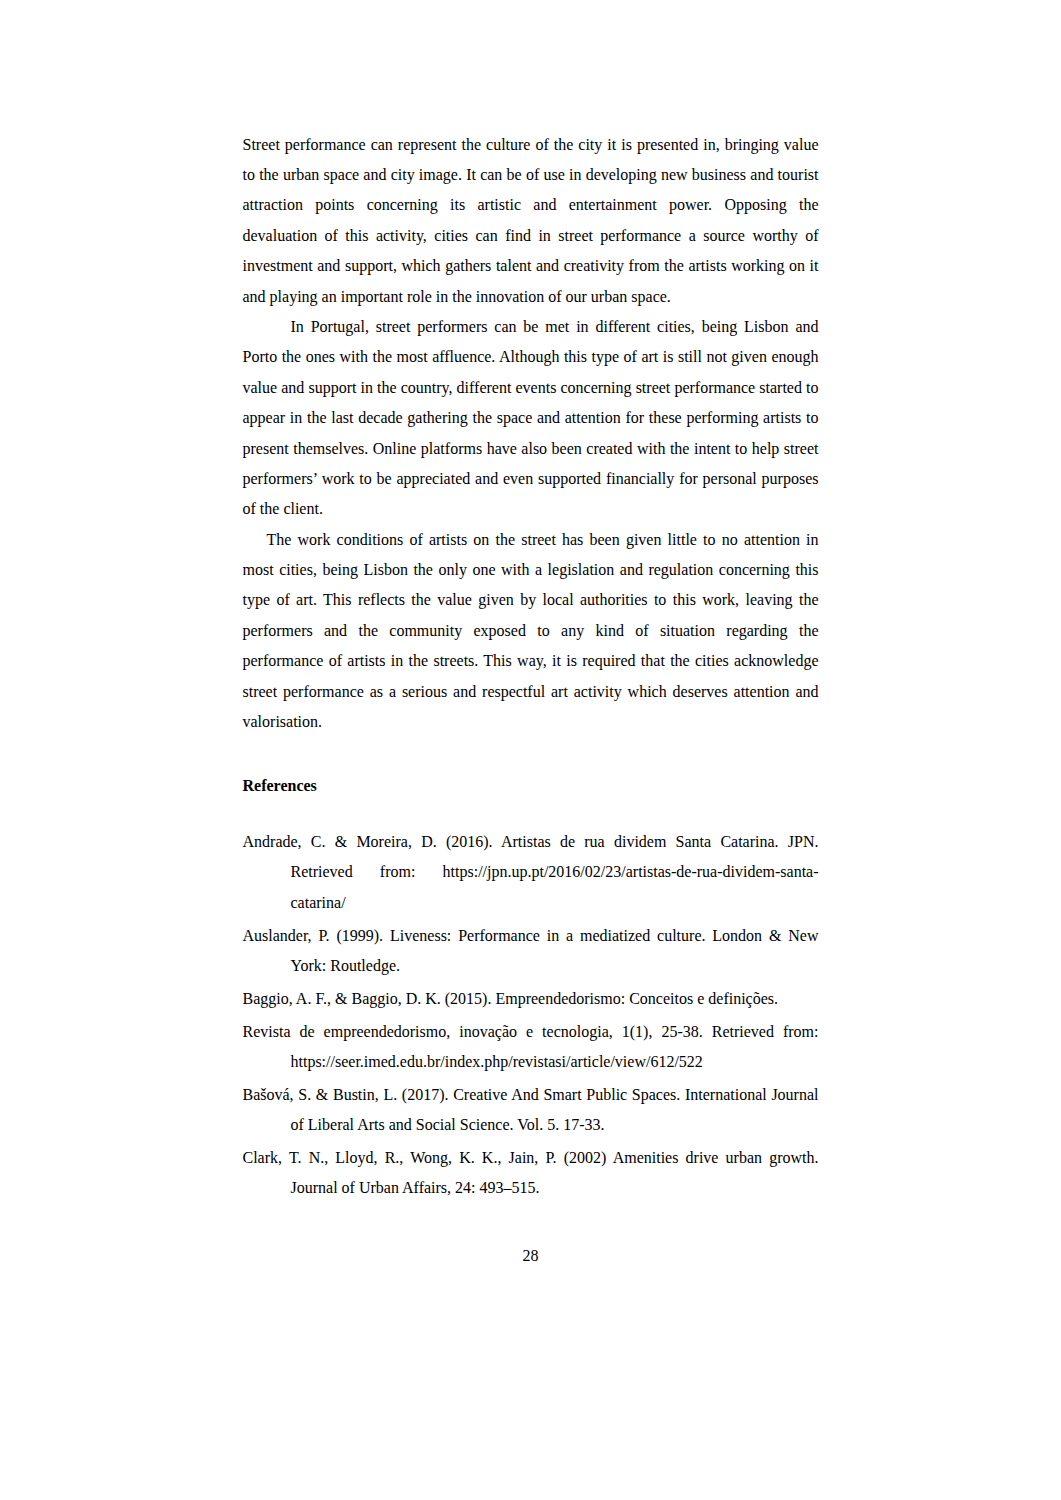Street performance can represent the culture of the city it is presented in, bringing value to the urban space and city image. It can be of use in developing new business and tourist attraction points concerning its artistic and entertainment power. Opposing the devaluation of this activity, cities can find in street performance a source worthy of investment and support, which gathers talent and creativity from the artists working on it and playing an important role in the innovation of our urban space.
In Portugal, street performers can be met in different cities, being Lisbon and Porto the ones with the most affluence. Although this type of art is still not given enough value and support in the country, different events concerning street performance started to appear in the last decade gathering the space and attention for these performing artists to present themselves. Online platforms have also been created with the intent to help street performers’ work to be appreciated and even supported financially for personal purposes of the client.
The work conditions of artists on the street has been given little to no attention in most cities, being Lisbon the only one with a legislation and regulation concerning this type of art. This reflects the value given by local authorities to this work, leaving the performers and the community exposed to any kind of situation regarding the performance of artists in the streets. This way, it is required that the cities acknowledge street performance as a serious and respectful art activity which deserves attention and valorisation.
References
Andrade, C. & Moreira, D. (2016). Artistas de rua dividem Santa Catarina. JPN. Retrieved from: https://jpn.up.pt/2016/02/23/artistas-de-rua-dividem-santa-catarina/
Auslander, P. (1999). Liveness: Performance in a mediatized culture. London & New York: Routledge.
Baggio, A. F., & Baggio, D. K. (2015). Empreendedorismo: Conceitos e definições.
Revista de empreendedorismo, inovação e tecnologia, 1(1), 25-38. Retrieved from: https://seer.imed.edu.br/index.php/revistasi/article/view/612/522
Bašová, S. & Bustin, L. (2017). Creative And Smart Public Spaces. International Journal of Liberal Arts and Social Science. Vol. 5. 17-33.
Clark, T. N., Lloyd, R., Wong, K. K., Jain, P. (2002) Amenities drive urban growth. Journal of Urban Affairs, 24: 493–515.
28